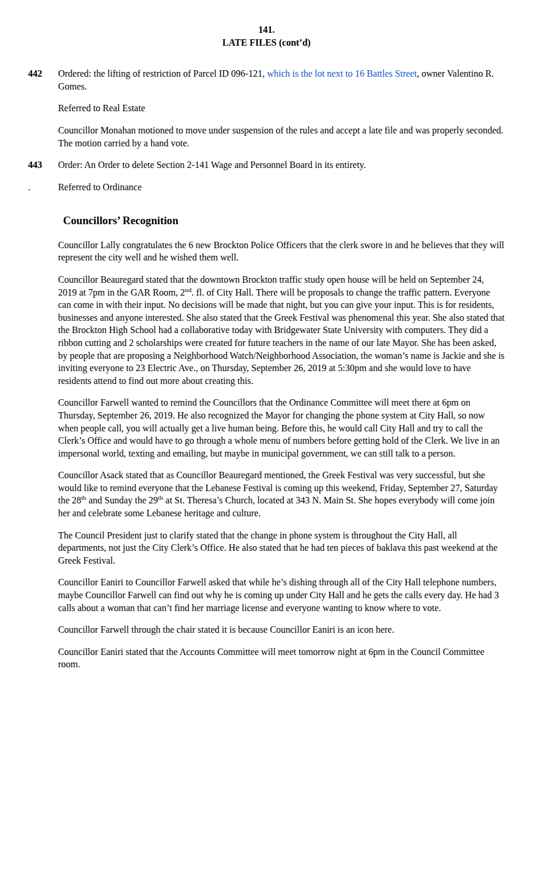141. LATE FILES (cont’d)
442
Ordered: the lifting of restriction of Parcel ID 096-121, which is the lot next to 16 Battles Street, owner Valentino R. Gomes.
Referred to Real Estate
Councillor Monahan motioned to move under suspension of the rules and accept a late file and was properly seconded. The motion carried by a hand vote.
443
Order: An Order to delete Section 2-141 Wage and Personnel Board in its entirety.
.
Referred to Ordinance
Councillors’ Recognition
Councillor Lally congratulates the 6 new Brockton Police Officers that the clerk swore in and he believes that they will represent the city well and he wished them well.
Councillor Beauregard stated that the downtown Brockton traffic study open house will be held on September 24, 2019 at 7pm in the GAR Room, 2nd. fl. of City Hall. There will be proposals to change the traffic pattern. Everyone can come in with their input. No decisions will be made that night, but you can give your input. This is for residents, businesses and anyone interested. She also stated that the Greek Festival was phenomenal this year. She also stated that the Brockton High School had a collaborative today with Bridgewater State University with computers. They did a ribbon cutting and 2 scholarships were created for future teachers in the name of our late Mayor. She has been asked, by people that are proposing a Neighborhood Watch/Neighborhood Association, the woman’s name is Jackie and she is inviting everyone to 23 Electric Ave., on Thursday, September 26, 2019 at 5:30pm and she would love to have residents attend to find out more about creating this.
Councillor Farwell wanted to remind the Councillors that the Ordinance Committee will meet there at 6pm on Thursday, September 26, 2019. He also recognized the Mayor for changing the phone system at City Hall, so now when people call, you will actually get a live human being. Before this, he would call City Hall and try to call the Clerk’s Office and would have to go through a whole menu of numbers before getting hold of the Clerk. We live in an impersonal world, texting and emailing, but maybe in municipal government, we can still talk to a person.
Councillor Asack stated that as Councillor Beauregard mentioned, the Greek Festival was very successful, but she would like to remind everyone that the Lebanese Festival is coming up this weekend, Friday, September 27, Saturday the 28th and Sunday the 29th at St. Theresa’s Church, located at 343 N. Main St. She hopes everybody will come join her and celebrate some Lebanese heritage and culture.
The Council President just to clarify stated that the change in phone system is throughout the City Hall, all departments, not just the City Clerk’s Office. He also stated that he had ten pieces of baklava this past weekend at the Greek Festival.
Councillor Eaniri to Councillor Farwell asked that while he’s dishing through all of the City Hall telephone numbers, maybe Councillor Farwell can find out why he is coming up under City Hall and he gets the calls every day. He had 3 calls about a woman that can’t find her marriage license and everyone wanting to know where to vote.
Councillor Farwell through the chair stated it is because Councillor Eaniri is an icon here.
Councillor Eaniri stated that the Accounts Committee will meet tomorrow night at 6pm in the Council Committee room.